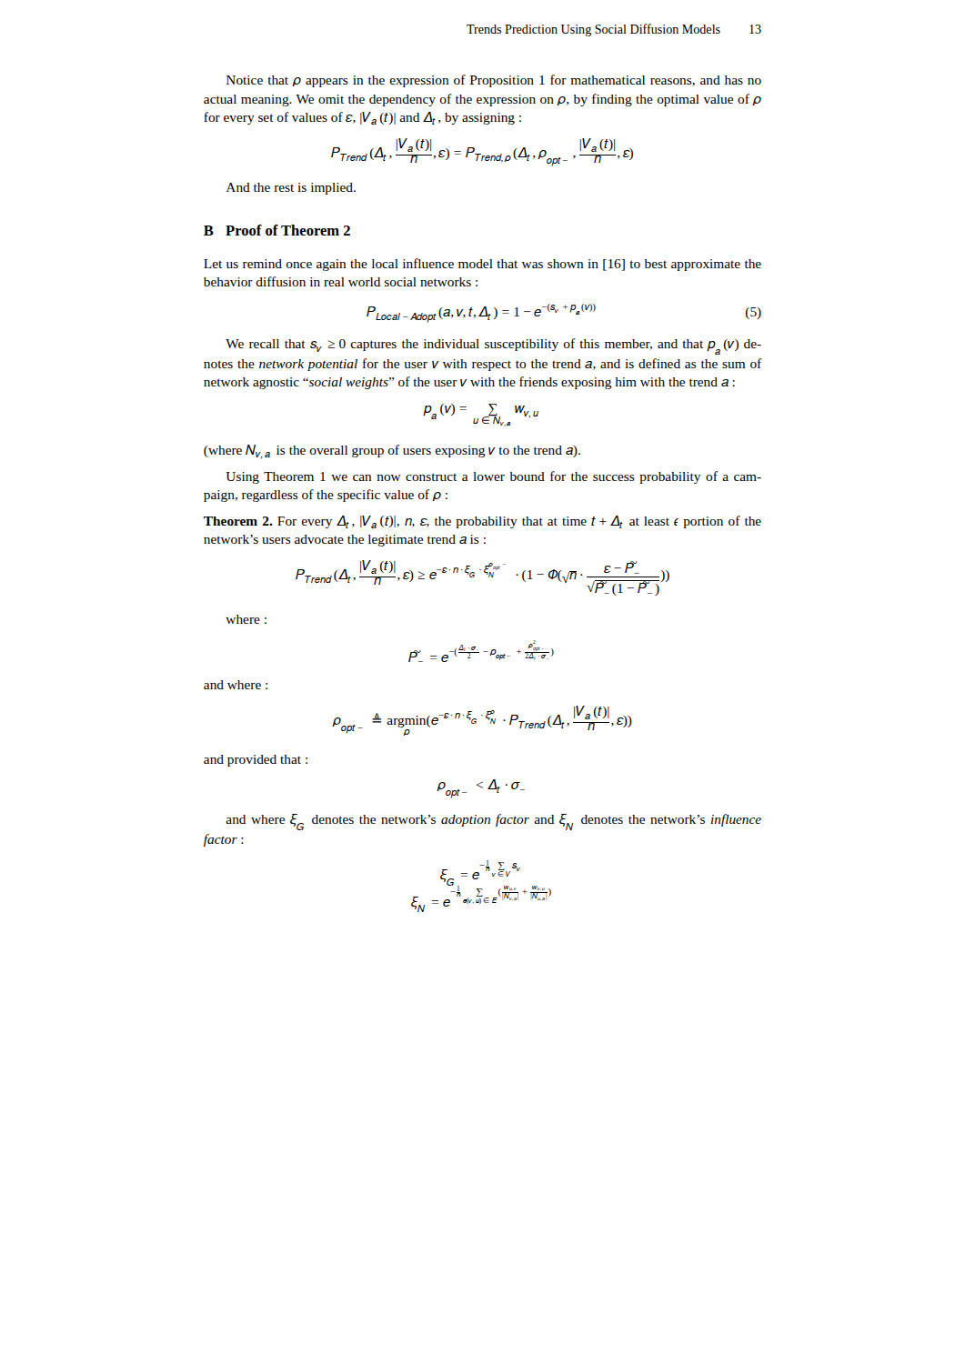Trends Prediction Using Social Diffusion Models 13
Notice that ρ appears in the expression of Proposition 1 for mathematical reasons, and has no actual meaning. We omit the dependency of the expression on ρ, by finding the optimal value of ρ for every set of values of ε, |Va(t)| and Δt, by assigning :
PTrend ( Δt , |Va(t)| n , ε ) = PTrend,ρ ( Δt , ρopt− , |Va(t)| n , ε )
And the rest is implied.
BProof of Theorem 2
Let us remind once again the local influence model that was shown in [16] to best approximate the behavior diffusion in real world social networks :
PLocal−Adopt (a,v,t,Δt) = 1− e−(sv+pa(v)) (5)
We recall that sv≥0 captures the individual susceptibility of this member, and that pa(v) denotes the network potential for the user v with respect to the trend a, and is defined as the sum of network agnostic “social weights” of the user v with the friends exposing him with the trend a :
pa(v) = ∑ u∈Nv,a wv,u
(where Nv,a is the overall group of users exposing v to the trend a).
Using Theorem 1 we can now construct a lower bound for the success probability of a campaign, regardless of the specific value of ρ :
Theorem 2. For every Δt, |Va(t)|, n, ε, the probability that at time t+Δt at least ϵ portion of the network’s users advocate the legitimate trend a is :
PTrend ( Δt , |Va(t)| n , ε ) ≥ e−ε·n·ξG·ξNρopt− · ( 1−Φ ( n · ε−P−~ P−~ (1−P−~) ) )
where :
P−~ = e −( Δt·σ− 2 − ρopt− + ρopt−2 2Δt·σ− )
and where :
ρopt− ≜ argmin ρ ( e−ε·n·ξG·ξNρ · PTrend ( Δt , |Va(t)| n , ε ) )
and provided that :
ρopt− < Δt · σ−
and where ξG denotes the network’s adoption factor and ξN denotes the network’s influence factor :
ξG = e − 1n ∑v∈V sv ξN = e − 1n ∑e(v,u)∈E ( wu,v |Nv,a| + wv,u |Nu,a| )